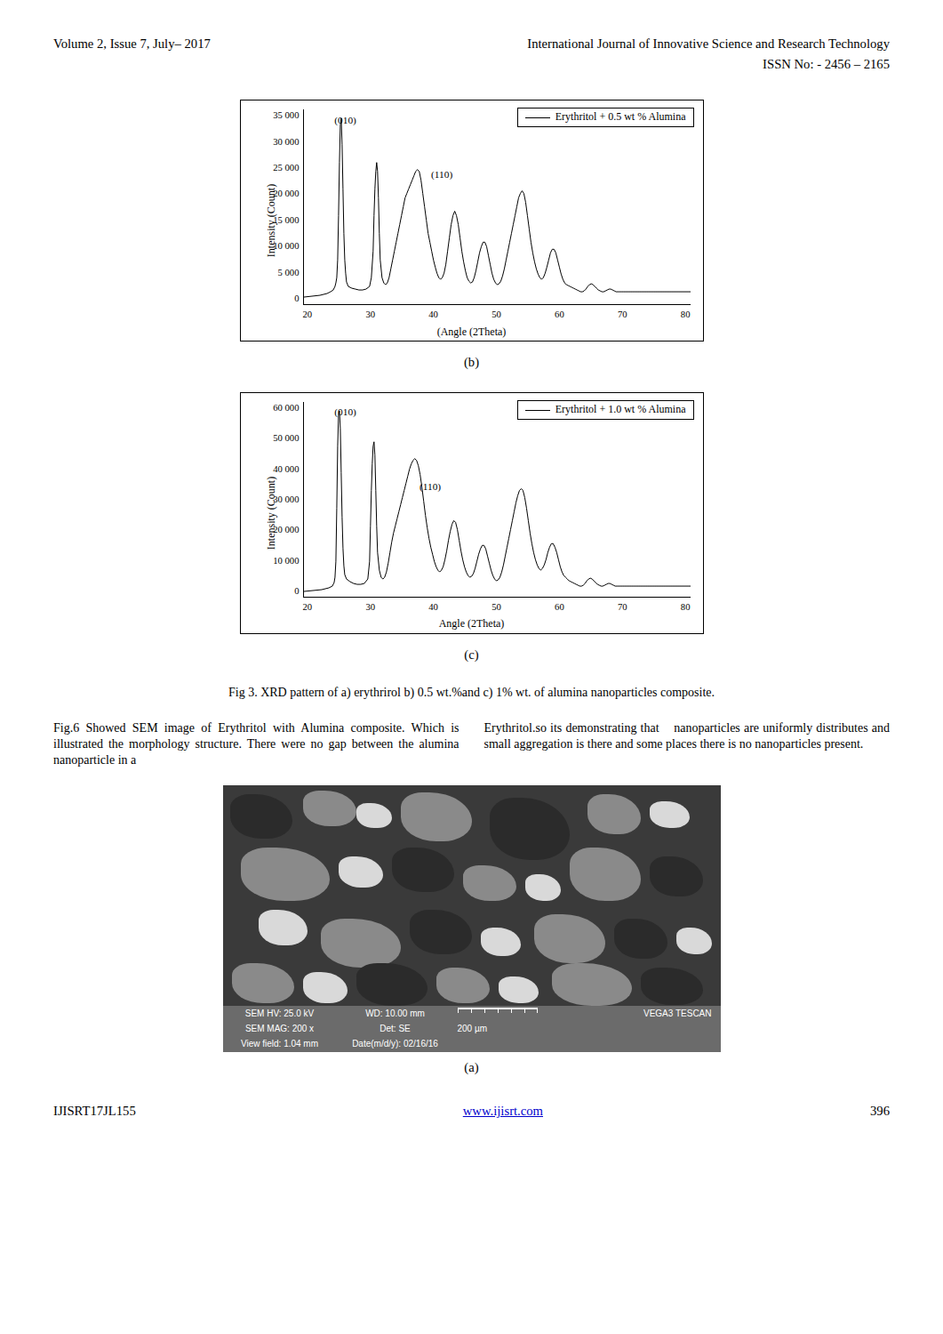Volume 2, Issue 7, July– 2017
International Journal of Innovative Science and Research Technology
ISSN No: - 2456 – 2165
Erythritol + 0.5 wt % Alumina
Intensity (Count)
35 000
30 000
25 000
20 000
15 000
10 000
5 000
0
(010)
(110)
20
30
40
50
60
70
80
(Angle (2Theta)
(b)
Erythritol + 1.0 wt % Alumina
Intensity (Count)
60 000
50 000
40 000
30 000
20 000
10 000
0
(010)
(110)
20
30
40
50
60
70
80
Angle (2Theta)
(c)
Fig 3. XRD pattern of a) erythrirol b) 0.5 wt.%and c) 1% wt. of alumina nanoparticles composite.
Fig.6 Showed SEM image of Erythritol with Alumina composite. Which is illustrated the morphology structure. There were no gap between the alumina nanoparticle in a
Erythritol.so its demonstrating that nanoparticles are uniformly distributes and small aggregation is there and some places there is no nanoparticles present.
SEM HV: 25.0 kV
WD: 10.00 mm
VEGA3 TESCAN
SEM MAG: 200 x
Det: SE
200 µm
View field: 1.04 mm
Date(m/d/y): 02/16/16
(a)
IJISRT17JL155
www.ijisrt.com
396